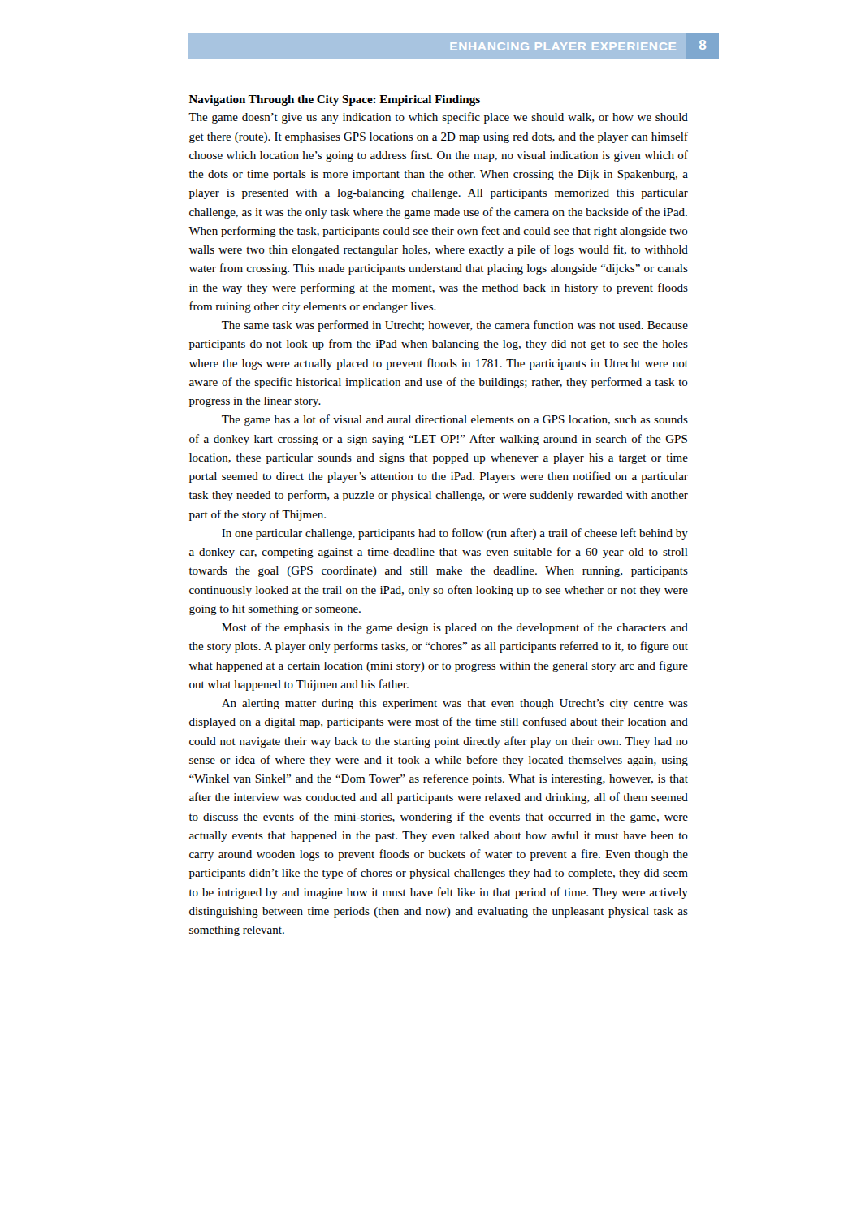Enhancing Player Experience 8
Navigation Through the City Space: Empirical Findings
The game doesn’t give us any indication to which specific place we should walk, or how we should get there (route). It emphasises GPS locations on a 2D map using red dots, and the player can himself choose which location he’s going to address first. On the map, no visual indication is given which of the dots or time portals is more important than the other. When crossing the Dijk in Spakenburg, a player is presented with a log-balancing challenge. All participants memorized this particular challenge, as it was the only task where the game made use of the camera on the backside of the iPad. When performing the task, participants could see their own feet and could see that right alongside two walls were two thin elongated rectangular holes, where exactly a pile of logs would fit, to withhold water from crossing. This made participants understand that placing logs alongside “dijcks” or canals in the way they were performing at the moment, was the method back in history to prevent floods from ruining other city elements or endanger lives.
The same task was performed in Utrecht; however, the camera function was not used. Because participants do not look up from the iPad when balancing the log, they did not get to see the holes where the logs were actually placed to prevent floods in 1781. The participants in Utrecht were not aware of the specific historical implication and use of the buildings; rather, they performed a task to progress in the linear story.
The game has a lot of visual and aural directional elements on a GPS location, such as sounds of a donkey kart crossing or a sign saying “LET OP!” After walking around in search of the GPS location, these particular sounds and signs that popped up whenever a player his a target or time portal seemed to direct the player’s attention to the iPad. Players were then notified on a particular task they needed to perform, a puzzle or physical challenge, or were suddenly rewarded with another part of the story of Thijmen.
In one particular challenge, participants had to follow (run after) a trail of cheese left behind by a donkey car, competing against a time-deadline that was even suitable for a 60 year old to stroll towards the goal (GPS coordinate) and still make the deadline. When running, participants continuously looked at the trail on the iPad, only so often looking up to see whether or not they were going to hit something or someone.
Most of the emphasis in the game design is placed on the development of the characters and the story plots. A player only performs tasks, or “chores” as all participants referred to it, to figure out what happened at a certain location (mini story) or to progress within the general story arc and figure out what happened to Thijmen and his father.
An alerting matter during this experiment was that even though Utrecht’s city centre was displayed on a digital map, participants were most of the time still confused about their location and could not navigate their way back to the starting point directly after play on their own. They had no sense or idea of where they were and it took a while before they located themselves again, using “Winkel van Sinkel” and the “Dom Tower” as reference points. What is interesting, however, is that after the interview was conducted and all participants were relaxed and drinking, all of them seemed to discuss the events of the mini-stories, wondering if the events that occurred in the game, were actually events that happened in the past. They even talked about how awful it must have been to carry around wooden logs to prevent floods or buckets of water to prevent a fire. Even though the participants didn’t like the type of chores or physical challenges they had to complete, they did seem to be intrigued by and imagine how it must have felt like in that period of time. They were actively distinguishing between time periods (then and now) and evaluating the unpleasant physical task as something relevant.